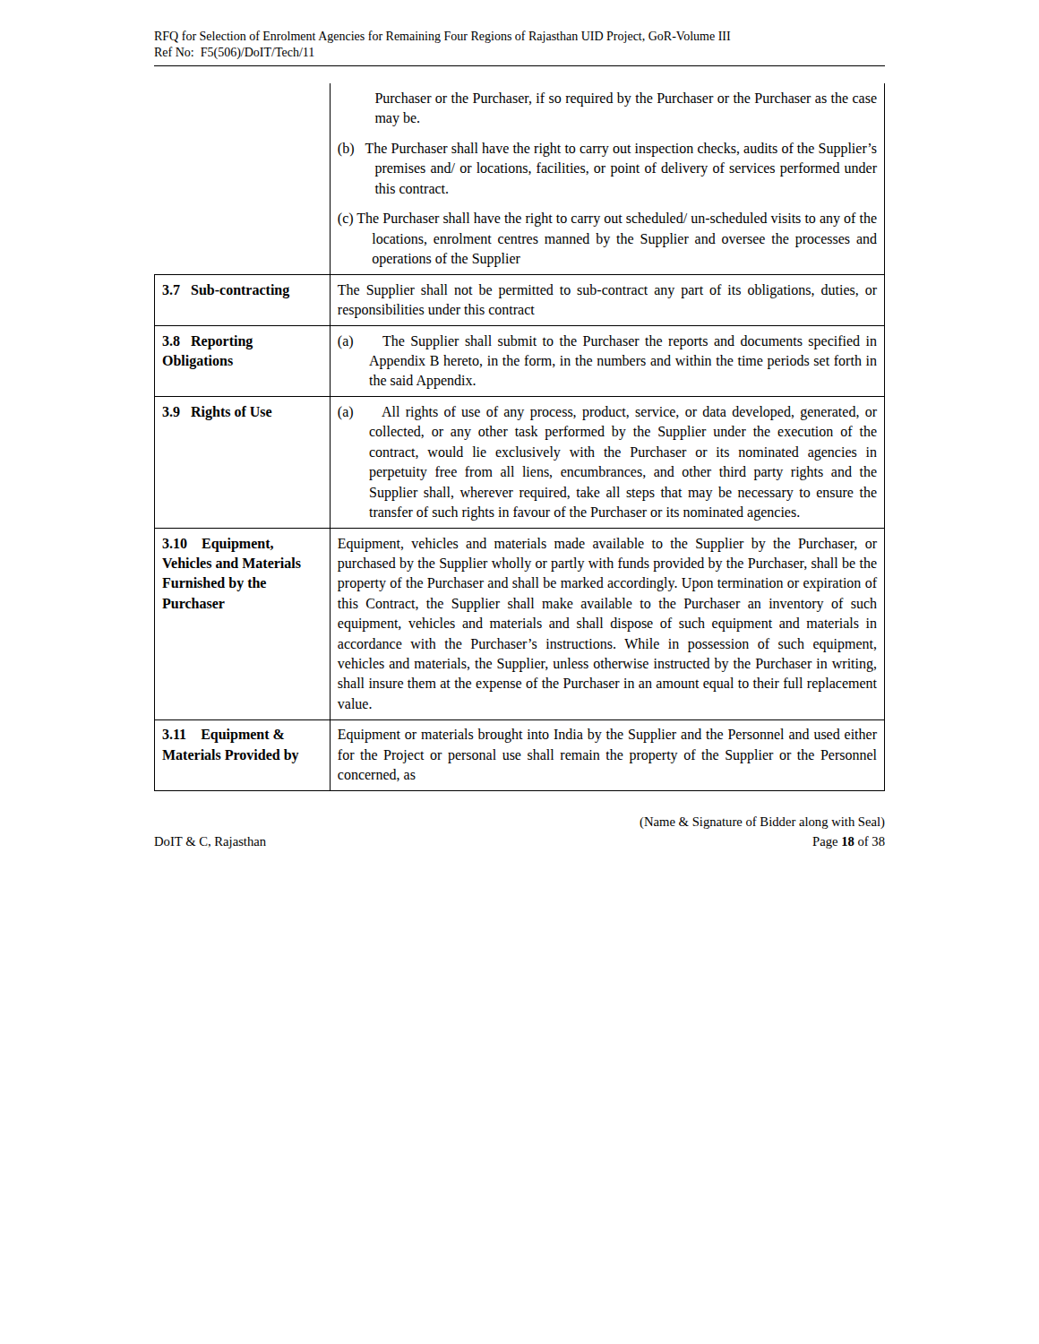RFQ for Selection of Enrolment Agencies for Remaining Four Regions of Rajasthan UID Project, GoR-Volume III Ref No: F5(506)/DoIT/Tech/11
| | Purchaser or the Purchaser, if so required by the Purchaser or the Purchaser as the case may be. (b) The Purchaser shall have the right to carry out inspection checks, audits of the Supplier’s premises and/ or locations, facilities, or point of delivery of services performed under this contract. (c) The Purchaser shall have the right to carry out scheduled/ un-scheduled visits to any of the locations, enrolment centres manned by the Supplier and oversee the processes and operations of the Supplier |
| 3.7 Sub-contracting | The Supplier shall not be permitted to sub-contract any part of its obligations, duties, or responsibilities under this contract |
| 3.8 Reporting Obligations | (a) The Supplier shall submit to the Purchaser the reports and documents specified in Appendix B hereto, in the form, in the numbers and within the time periods set forth in the said Appendix. |
| 3.9 Rights of Use | (a) All rights of use of any process, product, service, or data developed, generated, or collected, or any other task performed by the Supplier under the execution of the contract, would lie exclusively with the Purchaser or its nominated agencies in perpetuity free from all liens, encumbrances, and other third party rights and the Supplier shall, wherever required, take all steps that may be necessary to ensure the transfer of such rights in favour of the Purchaser or its nominated agencies. |
| 3.10 Equipment, Vehicles and Materials Furnished by the Purchaser | Equipment, vehicles and materials made available to the Supplier by the Purchaser, or purchased by the Supplier wholly or partly with funds provided by the Purchaser, shall be the property of the Purchaser and shall be marked accordingly. Upon termination or expiration of this Contract, the Supplier shall make available to the Purchaser an inventory of such equipment, vehicles and materials and shall dispose of such equipment and materials in accordance with the Purchaser’s instructions. While in possession of such equipment, vehicles and materials, the Supplier, unless otherwise instructed by the Purchaser in writing, shall insure them at the expense of the Purchaser in an amount equal to their full replacement value. |
| 3.11 Equipment & Materials Provided by | Equipment or materials brought into India by the Supplier and the Personnel and used either for the Project or personal use shall remain the property of the Supplier or the Personnel concerned, as |
(Name & Signature of Bidder along with Seal)
DoIT & C, Rajasthan Page 18 of 38